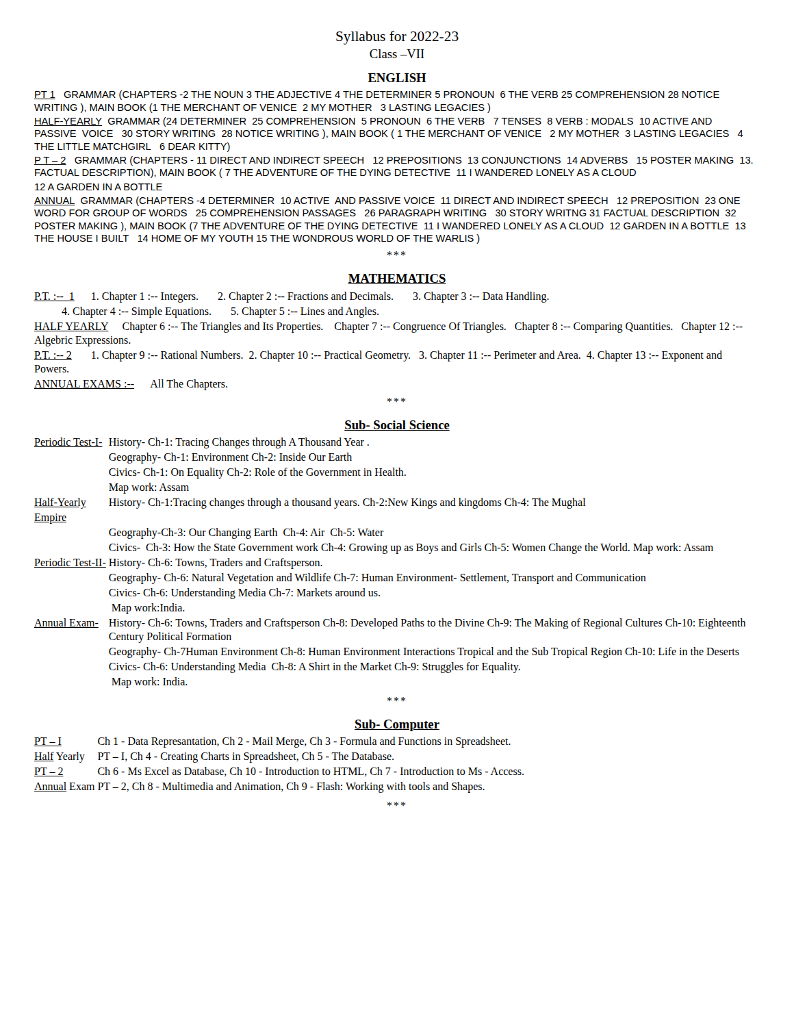Syllabus for 2022-23
Class –VII
ENGLISH
PT 1 GRAMMAR (CHAPTERS -2 THE NOUN 3 THE ADJECTIVE 4 THE DETERMINER 5 PRONOUN 6 THE VERB 25 COMPREHENSION 28 NOTICE WRITING ), MAIN BOOK (1 THE MERCHANT OF VENICE 2 MY MOTHER 3 LASTING LEGACIES )
HALF-YEARLY GRAMMAR (24 DETERMINER 25 COMPREHENSION 5 PRONOUN 6 THE VERB 7 TENSES 8 VERB : MODALS 10 ACTIVE AND PASSIVE VOICE 30 STORY WRITING 28 NOTICE WRITING ), MAIN BOOK ( 1 THE MERCHANT OF VENICE 2 MY MOTHER 3 LASTING LEGACIES 4 THE LITTLE MATCHGIRL 6 DEAR KITTY)
P T – 2 GRAMMAR (CHAPTERS - 11 DIRECT AND INDIRECT SPEECH 12 PREPOSITIONS 13 CONJUNCTIONS 14 ADVERBS 15 POSTER MAKING 13. FACTUAL DESCRIPTION), MAIN BOOK ( 7 THE ADVENTURE OF THE DYING DETECTIVE 11 I WANDERED LONELY AS A CLOUD
12 A GARDEN IN A BOTTLE
ANNUAL GRAMMAR (CHAPTERS -4 DETERMINER 10 ACTIVE AND PASSIVE VOICE 11 DIRECT AND INDIRECT SPEECH 12 PREPOSITION 23 ONE WORD FOR GROUP OF WORDS 25 COMPREHENSION PASSAGES 26 PARAGRAPH WRITING 30 STORY WRITNG 31 FACTUAL DESCRIPTION 32 POSTER MAKING ), MAIN BOOK (7 THE ADVENTURE OF THE DYING DETECTIVE 11 I WANDERED LONELY AS A CLOUD 12 GARDEN IN A BOTTLE 13 THE HOUSE I BUILT 14 HOME OF MY YOUTH 15 THE WONDROUS WORLD OF THE WARLIS )
***
MATHEMATICS
P.T. :-- 1 1. Chapter 1 :-- Integers. 2. Chapter 2 :-- Fractions and Decimals. 3. Chapter 3 :-- Data Handling.
4. Chapter 4 :-- Simple Equations. 5. Chapter 5 :-- Lines and Angles.
HALF YEARLY Chapter 6 :-- The Triangles and Its Properties. Chapter 7 :-- Congruence Of Triangles. Chapter 8 :-- Comparing Quantities. Chapter 12 :-- Algebric Expressions.
P.T. :-- 2 1. Chapter 9 :-- Rational Numbers. 2. Chapter 10 :-- Practical Geometry. 3. Chapter 11 :-- Perimeter and Area. 4. Chapter 13 :-- Exponent and Powers.
ANNUAL EXAMS :-- All The Chapters.
***
Sub- Social Science
| Periodic Test-I- | History- Ch-1: Tracing Changes through A Thousand Year . |
| | Geography- Ch-1: Environment Ch-2: Inside Our Earth |
| | Civics- Ch-1: On Equality Ch-2: Role of the Government in Health. |
| | Map work: Assam |
| Half-Yearly | History- Ch-1:Tracing changes through a thousand years. Ch-2:New Kings and kingdoms Ch-4: The Mughal |
| Empire | |
| | Geography-Ch-3: Our Changing Earth Ch-4: Air Ch-5: Water |
| | Civics- Ch-3: How the State Government work Ch-4: Growing up as Boys and Girls Ch-5: Women Change the World. Map work: Assam |
| Periodic Test-II- | History- Ch-6: Towns, Traders and Craftsperson. |
| | Geography- Ch-6: Natural Vegetation and Wildlife Ch-7: Human Environment- Settlement, Transport and Communication |
| | Civics- Ch-6: Understanding Media Ch-7: Markets around us. |
| | Map work:India. |
| Annual Exam- | History- Ch-6: Towns, Traders and Craftsperson Ch-8: Developed Paths to the Divine Ch-9: The Making of Regional Cultures Ch-10: Eighteenth Century Political Formation |
| | Geography- Ch-7Human Environment Ch-8: Human Environment Interactions Tropical and the Sub Tropical Region Ch-10: Life in the Deserts |
| | Civics- Ch-6: Understanding Media Ch-8: A Shirt in the Market Ch-9: Struggles for Equality. |
| | Map work: India. |
***
Sub- Computer
| PT – I | Ch 1 - Data Represantation, Ch 2 - Mail Merge, Ch 3 - Formula and Functions in Spreadsheet. |
| Half Yearly | PT – I, Ch 4 - Creating Charts in Spreadsheet, Ch 5 - The Database. |
| PT – 2 | Ch 6 - Ms Excel as Database, Ch 10 - Introduction to HTML, Ch 7 - Introduction to Ms - Access. |
| Annual Exam | PT – 2, Ch 8 - Multimedia and Animation, Ch 9 - Flash: Working with tools and Shapes. |
***